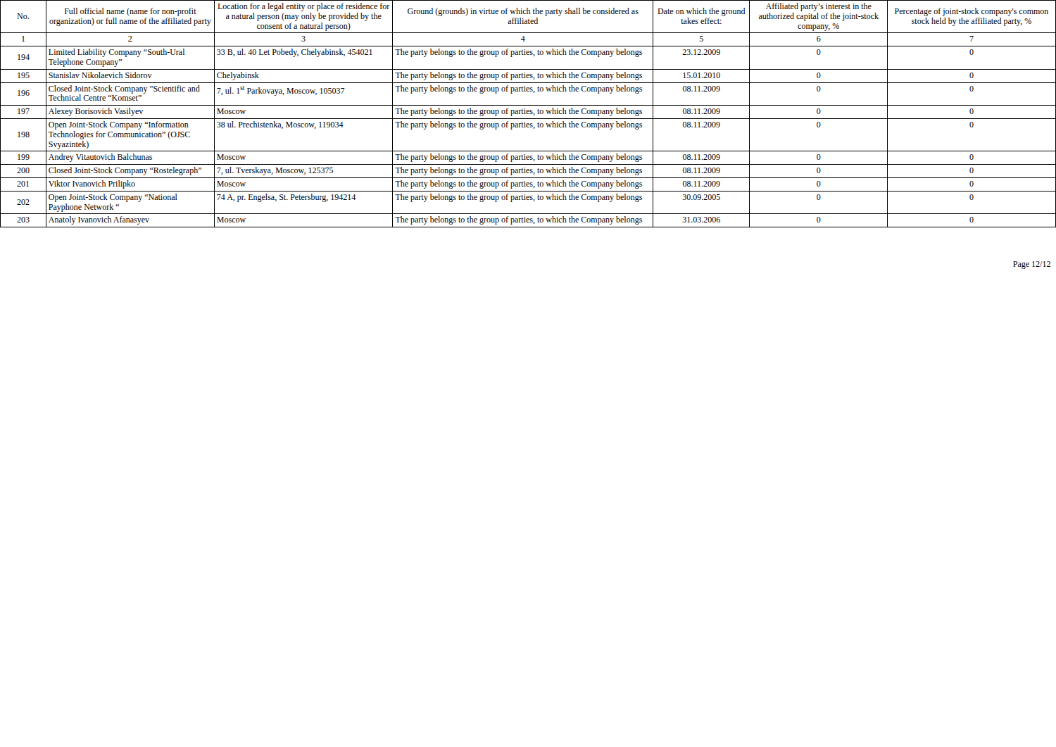| No. | Full official name (name for non-profit organization) or full name of the affiliated party | Location for a legal entity or place of residence for a natural person (may only be provided by the consent of a natural person) | Ground (grounds) in virtue of which the party shall be considered as affiliated | Date on which the ground takes effect: | Affiliated party’s interest in the authorized capital of the joint-stock company, % | Percentage of joint-stock company's common stock held by the affiliated party, % |
| --- | --- | --- | --- | --- | --- | --- |
| 1 | 2 | 3 | 4 | 5 | 6 | 7 |
| 194 | Limited Liability Company “South-Ural Telephone Company” | 33 B, ul. 40 Let Pobedy, Chelyabinsk, 454021 | The party belongs to the group of parties, to which the Company belongs | 23.12.2009 | 0 | 0 |
| 195 | Stanislav Nikolaevich Sidorov | Chelyabinsk | The party belongs to the group of parties, to which the Company belongs | 15.01.2010 | 0 | 0 |
| 196 | Closed Joint-Stock Company "Scientific and Technical Centre “Komset” | 7, ul. 1 st Parkovaya, Moscow, 105037 | The party belongs to the group of parties, to which the Company belongs | 08.11.2009 | 0 | 0 |
| 197 | Alexey Borisovich Vasilyev | Moscow | The party belongs to the group of parties, to which the Company belongs | 08.11.2009 | 0 | 0 |
| 198 | Open Joint-Stock Company “Information Technologies for Communication” (OJSC Svyazintek) | 38 ul. Prechistenka, Moscow, 119034 | The party belongs to the group of parties, to which the Company belongs | 08.11.2009 | 0 | 0 |
| 199 | Andrey Vitautovich Balchunas | Moscow | The party belongs to the group of parties, to which the Company belongs | 08.11.2009 | 0 | 0 |
| 200 | Closed Joint-Stock Company “Rostelegraph” | 7, ul. Tverskaya, Moscow, 125375 | The party belongs to the group of parties, to which the Company belongs | 08.11.2009 | 0 | 0 |
| 201 | Viktor Ivanovich Prilipko | Moscow | The party belongs to the group of parties, to which the Company belongs | 08.11.2009 | 0 | 0 |
| 202 | Open Joint-Stock Company “National Payphone Network “ | 74 A, pr. Engelsa, St. Petersburg, 194214 | The party belongs to the group of parties, to which the Company belongs | 30.09.2005 | 0 | 0 |
| 203 | Anatoly Ivanovich Afanasyev | Moscow | The party belongs to the group of parties, to which the Company belongs | 31.03.2006 | 0 | 0 |
Page 12/12